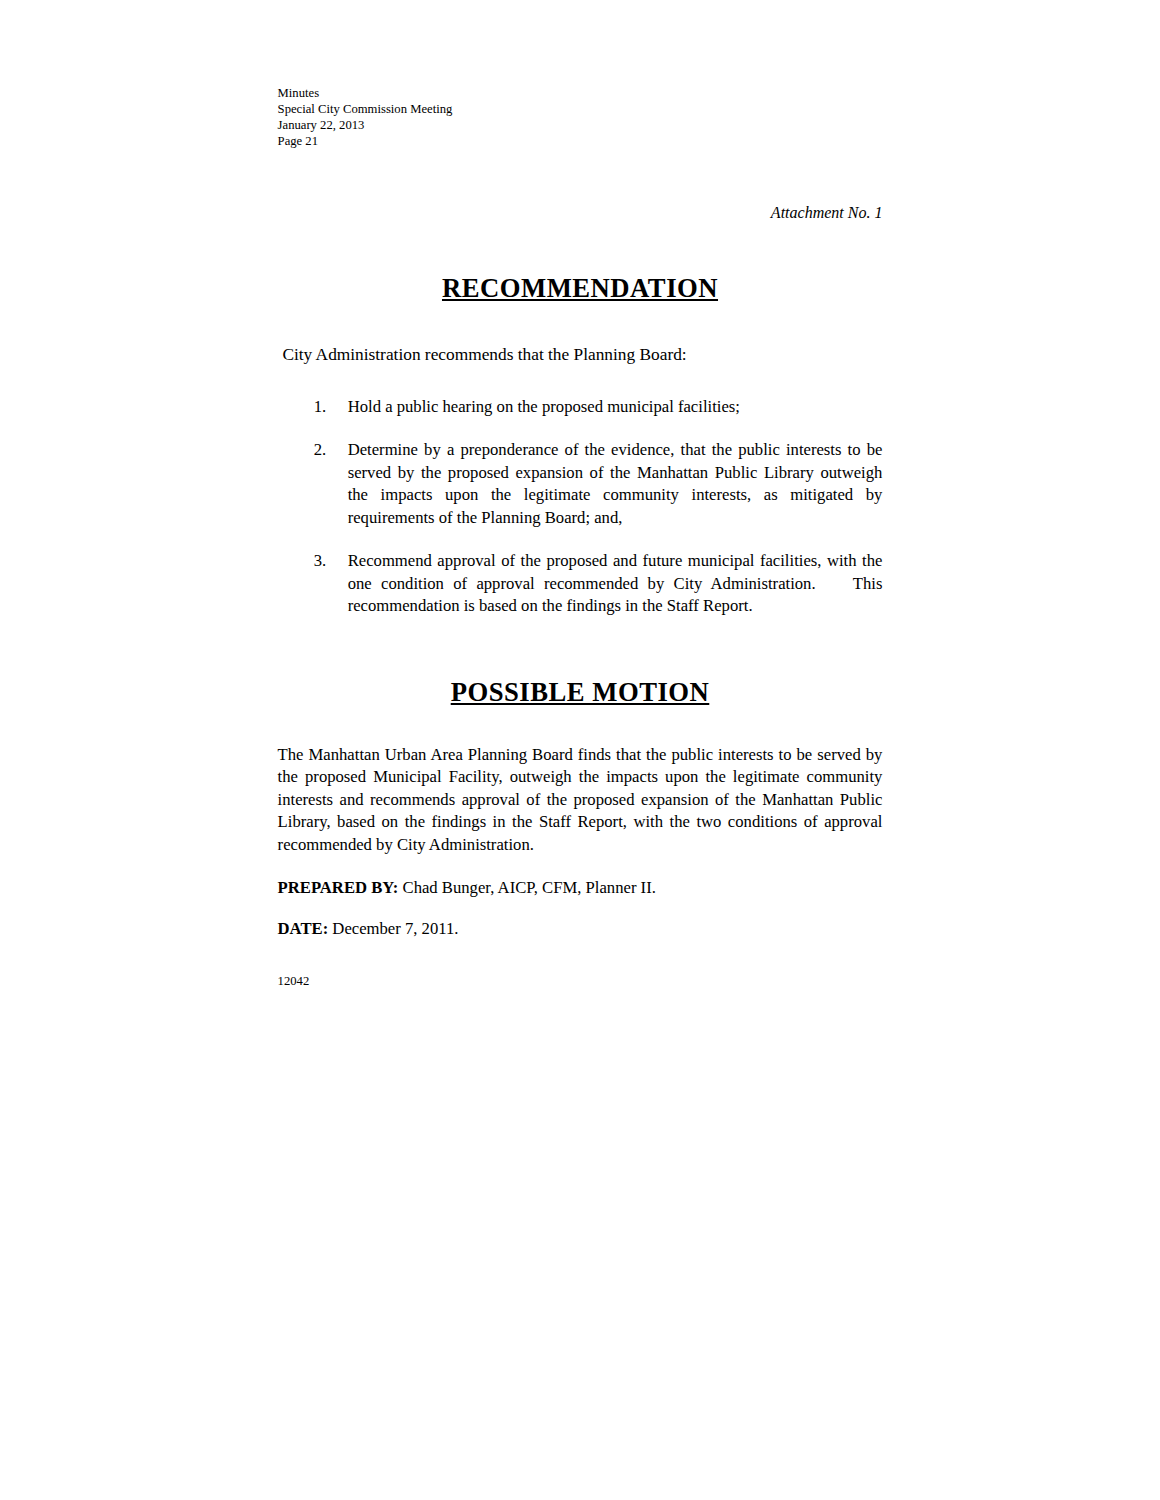Minutes
Special City Commission Meeting
January 22, 2013
Page 21
Attachment No. 1
RECOMMENDATION
City Administration recommends that the Planning Board:
Hold a public hearing on the proposed municipal facilities;
Determine by a preponderance of the evidence, that the public interests to be served by the proposed expansion of the Manhattan Public Library outweigh the impacts upon the legitimate community interests, as mitigated by requirements of the Planning Board; and,
Recommend approval of the proposed and future municipal facilities, with the one condition of approval recommended by City Administration. This recommendation is based on the findings in the Staff Report.
POSSIBLE MOTION
The Manhattan Urban Area Planning Board finds that the public interests to be served by the proposed Municipal Facility, outweigh the impacts upon the legitimate community interests and recommends approval of the proposed expansion of the Manhattan Public Library, based on the findings in the Staff Report, with the two conditions of approval recommended by City Administration.
PREPARED BY: Chad Bunger, AICP, CFM, Planner II.
DATE: December 7, 2011.
12042